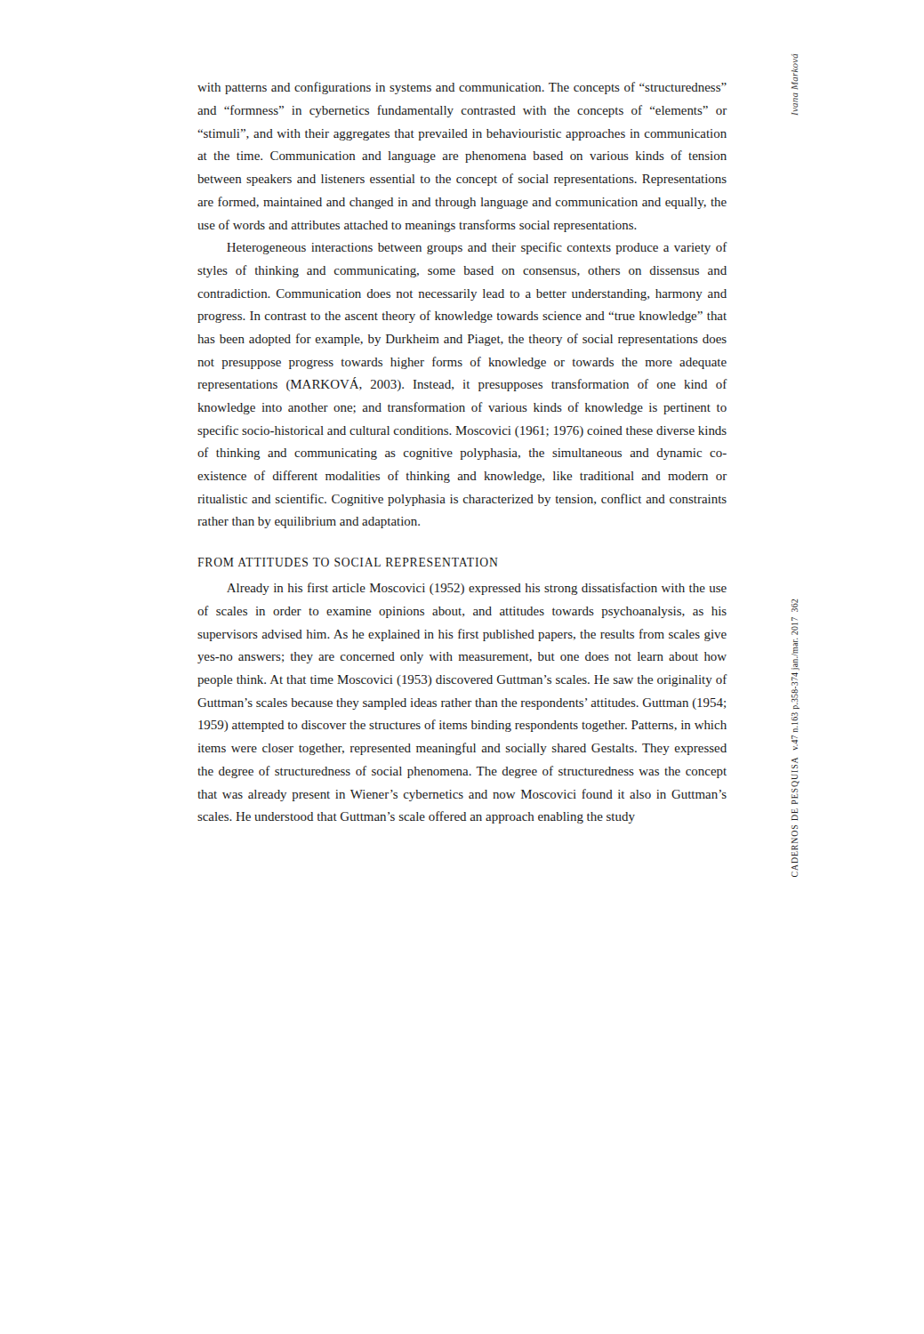Ivana Marková
with patterns and configurations in systems and communication. The concepts of “structuredness” and “formness” in cybernetics fundamentally contrasted with the concepts of “elements” or “stimuli”, and with their aggregates that prevailed in behaviouristic approaches in communication at the time. Communication and language are phenomena based on various kinds of tension between speakers and listeners essential to the concept of social representations. Representations are formed, maintained and changed in and through language and communication and equally, the use of words and attributes attached to meanings transforms social representations.
Heterogeneous interactions between groups and their specific contexts produce a variety of styles of thinking and communicating, some based on consensus, others on dissensus and contradiction. Communication does not necessarily lead to a better understanding, harmony and progress. In contrast to the ascent theory of knowledge towards science and “true knowledge” that has been adopted for example, by Durkheim and Piaget, the theory of social representations does not presuppose progress towards higher forms of knowledge or towards the more adequate representations (MARKOVÁ, 2003). Instead, it presupposes transformation of one kind of knowledge into another one; and transformation of various kinds of knowledge is pertinent to specific socio-historical and cultural conditions. Moscovici (1961; 1976) coined these diverse kinds of thinking and communicating as cognitive polyphasia, the simultaneous and dynamic co-existence of different modalities of thinking and knowledge, like traditional and modern or ritualistic and scientific. Cognitive polyphasia is characterized by tension, conflict and constraints rather than by equilibrium and adaptation.
From attitudes to social representation
Already in his first article Moscovici (1952) expressed his strong dissatisfaction with the use of scales in order to examine opinions about, and attitudes towards psychoanalysis, as his supervisors advised him. As he explained in his first published papers, the results from scales give yes-no answers; they are concerned only with measurement, but one does not learn about how people think. At that time Moscovici (1953) discovered Guttman’s scales. He saw the originality of Guttman’s scales because they sampled ideas rather than the respondents’ attitudes. Guttman (1954; 1959) attempted to discover the structures of items binding respondents together. Patterns, in which items were closer together, represented meaningful and socially shared Gestalts. They expressed the degree of structuredness of social phenomena. The degree of structuredness was the concept that was already present in Wiener’s cybernetics and now Moscovici found it also in Guttman’s scales. He understood that Guttman’s scale offered an approach enabling the study
CADERNOS DE PESQUISA v.47 n.163 p.358-374 jan./mar. 2017 362